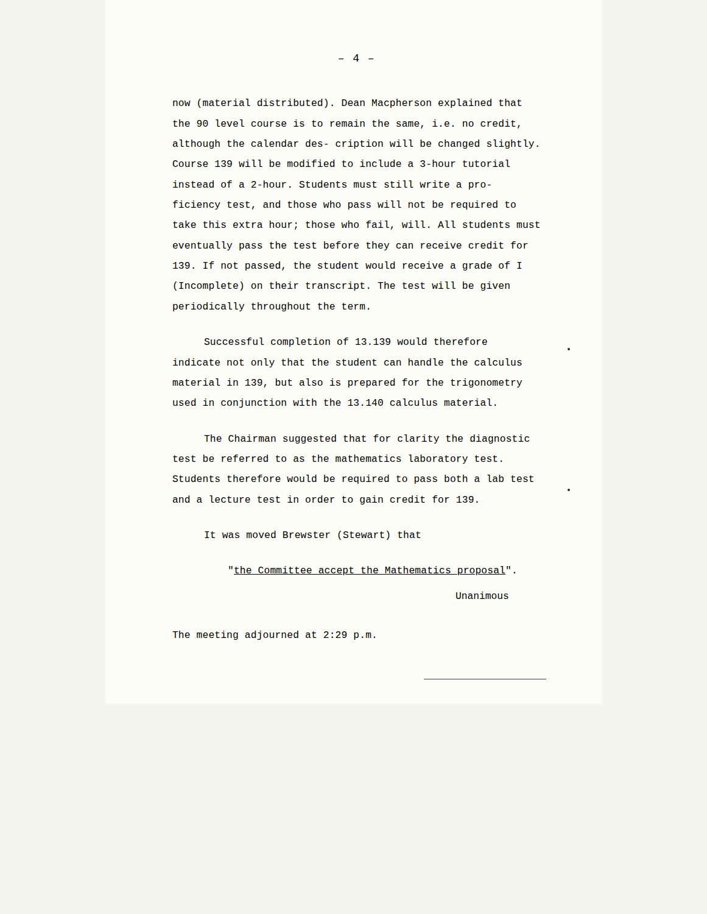– 4 –
now (material distributed). Dean Macpherson explained that the 90 level course is to remain the same, i.e. no credit, although the calendar des- cription will be changed slightly. Course 139 will be modified to include a 3-hour tutorial instead of a 2-hour. Students must still write a pro- ficiency test, and those who pass will not be required to take this extra hour; those who fail, will. All students must eventually pass the test before they can receive credit for 139. If not passed, the student would receive a grade of I (Incomplete) on their transcript. The test will be given periodically throughout the term.
Successful completion of 13.139 would therefore indicate not only that the student can handle the calculus material in 139, but also is prepared for the trigonometry used in conjunction with the 13.140 calculus material.
The Chairman suggested that for clarity the diagnostic test be referred to as the mathematics laboratory test. Students therefore would be required to pass both a lab test and a lecture test in order to gain credit for 139.
It was moved Brewster (Stewart) that
"the Committee accept the Mathematics proposal".
Unanimous
The meeting adjourned at 2:29 p.m.